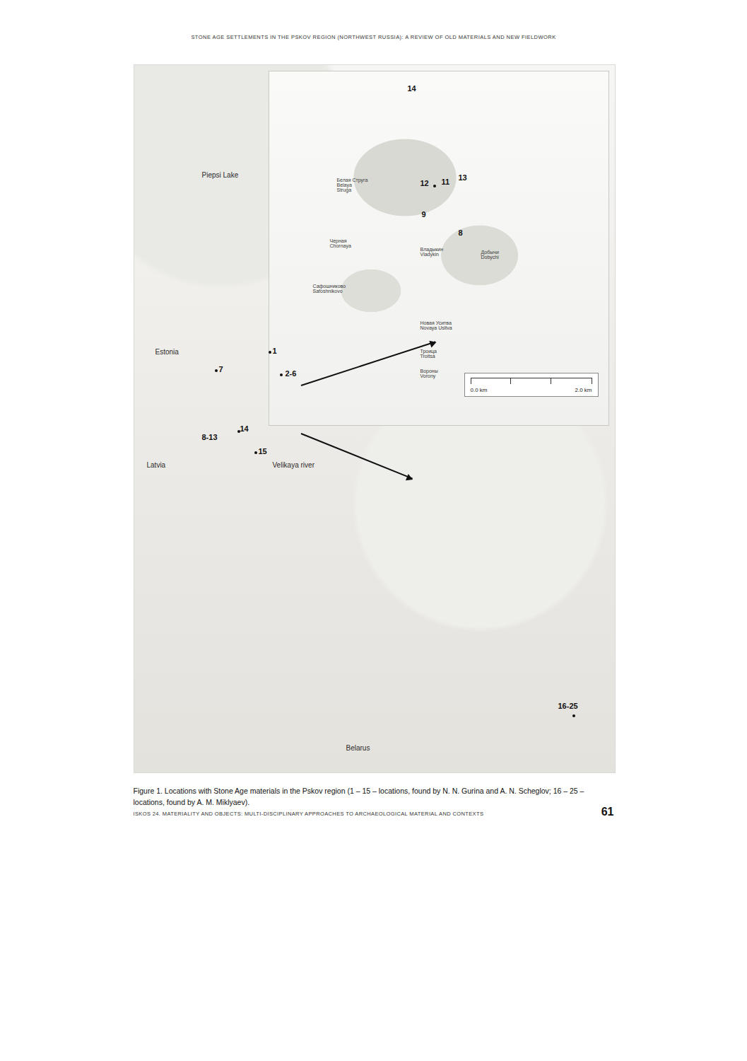Stone Age settlements in the Pskov region (Northwest Russia): a review of old materials and new fieldwork
14
Белая Струга
Belaya
Struga
12
11
13
9
8
Черная
Chornaya
Владыкин
Vladykin
Добычи
Dobychi
Сафошниково
Safoshnikovo
Новая Уситва
Novaya Usitva
Троица
Troitsa
Вороны
Vorony
0.0 km 2.0 km
Piepsi Lake
Estonia
Latvia
Belarus
Velikaya river
1
7
2-6
8-13
14
15
16-25
Figure 1. Locations with Stone Age materials in the Pskov region (1 – 15 – locations, found by N. N. Gurina and A. N. Scheglov; 16 – 25 – locations, found by A. M. Miklyaev).
Iskos 24. Materiality and objects: multi-disciplinary approaches to archaeological material and contexts 61